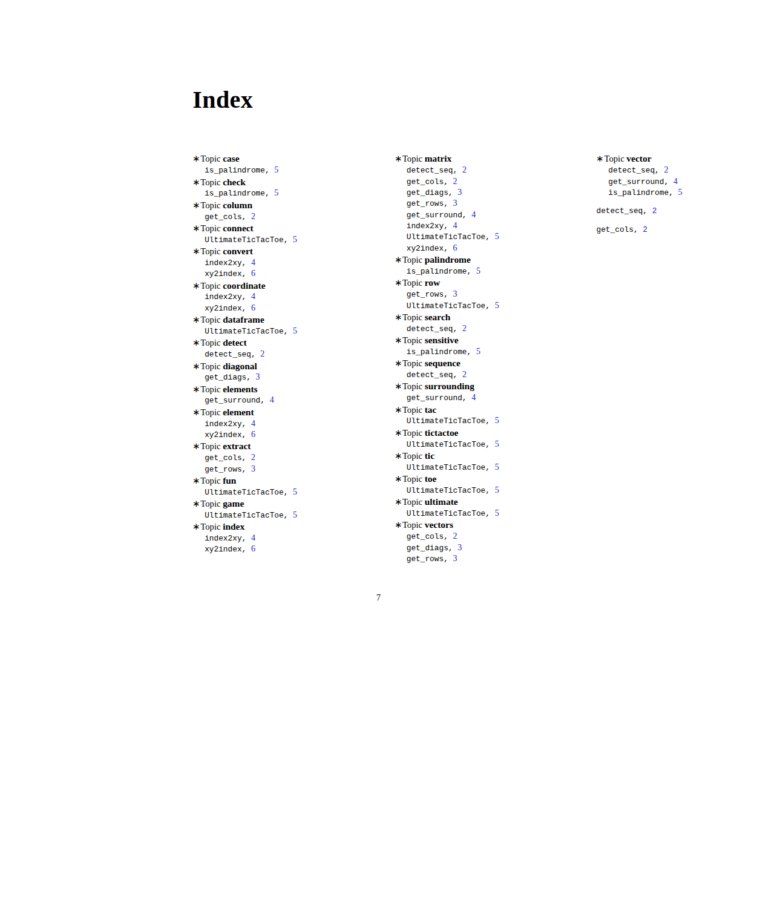Index
∗Topic case
is_palindrome, 5
∗Topic check
is_palindrome, 5
∗Topic column
get_cols, 2
∗Topic connect
UltimateTicTacToe, 5
∗Topic convert
index2xy, 4
xy2index, 6
∗Topic coordinate
index2xy, 4
xy2index, 6
∗Topic dataframe
UltimateTicTacToe, 5
∗Topic detect
detect_seq, 2
∗Topic diagonal
get_diags, 3
∗Topic elements
get_surround, 4
∗Topic element
index2xy, 4
xy2index, 6
∗Topic extract
get_cols, 2
get_rows, 3
∗Topic fun
UltimateTicTacToe, 5
∗Topic game
UltimateTicTacToe, 5
∗Topic index
index2xy, 4
xy2index, 6
∗Topic matrix
detect_seq, 2
get_cols, 2
get_diags, 3
get_rows, 3
get_surround, 4
index2xy, 4
UltimateTicTacToe, 5
xy2index, 6
∗Topic palindrome
is_palindrome, 5
∗Topic row
get_rows, 3
UltimateTicTacToe, 5
∗Topic search
detect_seq, 2
∗Topic sensitive
is_palindrome, 5
∗Topic sequence
detect_seq, 2
∗Topic surrounding
get_surround, 4
∗Topic tac
UltimateTicTacToe, 5
∗Topic tictactoe
UltimateTicTacToe, 5
∗Topic tic
UltimateTicTacToe, 5
∗Topic toe
UltimateTicTacToe, 5
∗Topic ultimate
UltimateTicTacToe, 5
∗Topic vectors
get_cols, 2
get_diags, 3
get_rows, 3
∗Topic vector
detect_seq, 2
get_surround, 4
is_palindrome, 5
detect_seq, 2
get_cols, 2
7